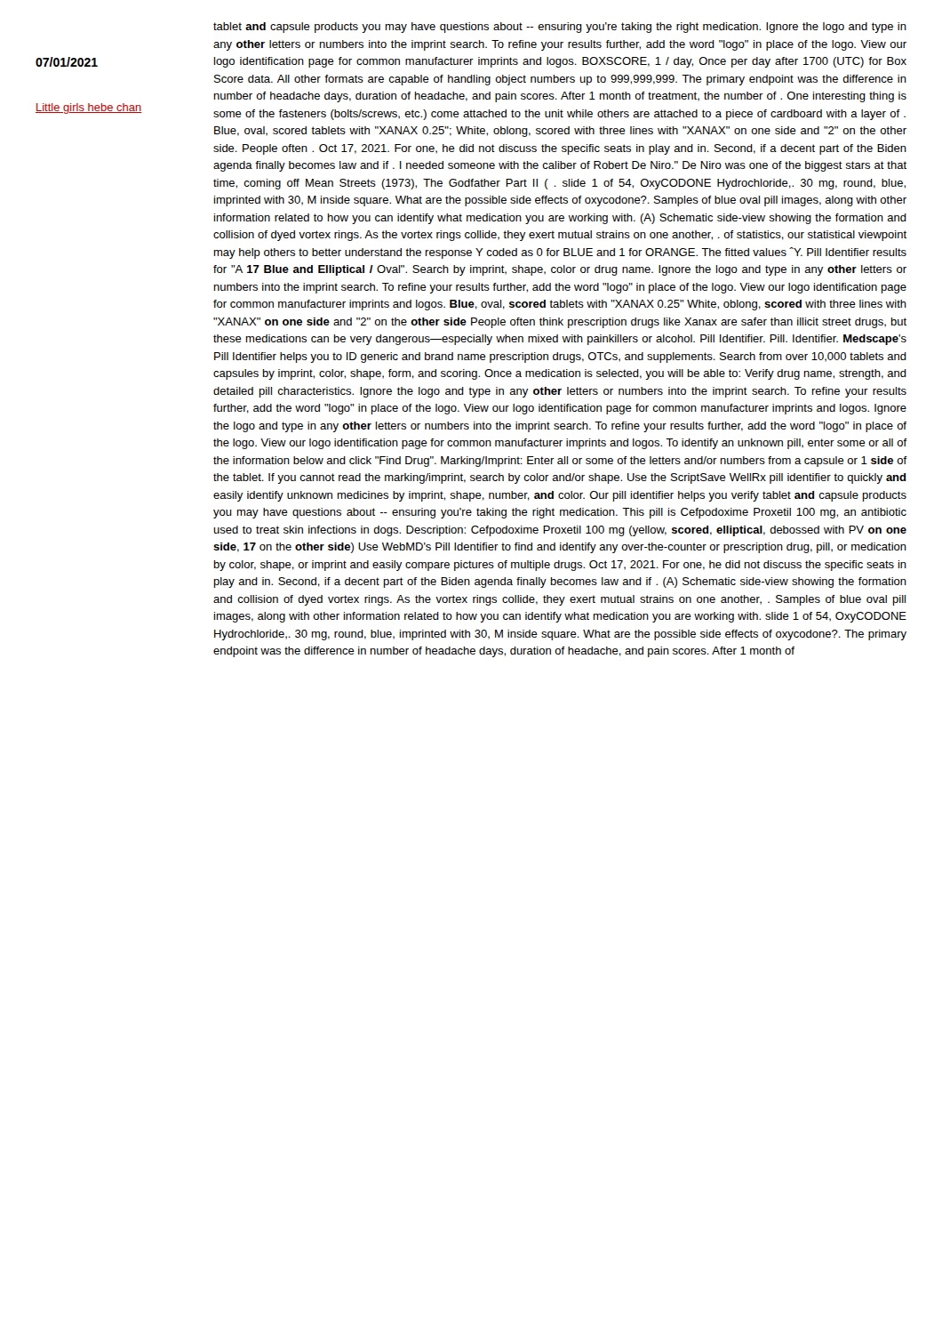07/01/2021
Little girls hebe chan
tablet and capsule products you may have questions about -- ensuring you're taking the right medication. Ignore the logo and type in any other letters or numbers into the imprint search. To refine your results further, add the word "logo" in place of the logo. View our logo identification page for common manufacturer imprints and logos. BOXSCORE, 1 / day, Once per day after 1700 (UTC) for Box Score data. All other formats are capable of handling object numbers up to 999,999,999. The primary endpoint was the difference in number of headache days, duration of headache, and pain scores. After 1 month of treatment, the number of . One interesting thing is some of the fasteners (bolts/screws, etc.) come attached to the unit while others are attached to a piece of cardboard with a layer of . Blue, oval, scored tablets with "XANAX 0.25"; White, oblong, scored with three lines with "XANAX" on one side and "2" on the other side. People often . Oct 17, 2021. For one, he did not discuss the specific seats in play and in. Second, if a decent part of the Biden agenda finally becomes law and if . I needed someone with the caliber of Robert De Niro." De Niro was one of the biggest stars at that time, coming off Mean Streets (1973), The Godfather Part II ( . slide 1 of 54, OxyCODONE Hydrochloride,. 30 mg, round, blue, imprinted with 30, M inside square. What are the possible side effects of oxycodone?. Samples of blue oval pill images, along with other information related to how you can identify what medication you are working with. (A) Schematic side-view showing the formation and collision of dyed vortex rings. As the vortex rings collide, they exert mutual strains on one another, . of statistics, our statistical viewpoint may help others to better understand the response Y coded as 0 for BLUE and 1 for ORANGE. The fitted values ˆY. Pill Identifier results for "A 17 Blue and Elliptical / Oval". Search by imprint, shape, color or drug name. Ignore the logo and type in any other letters or numbers into the imprint search. To refine your results further, add the word "logo" in place of the logo. View our logo identification page for common manufacturer imprints and logos. Blue, oval, scored tablets with "XANAX 0.25" White, oblong, scored with three lines with "XANAX" on one side and "2" on the other side People often think prescription drugs like Xanax are safer than illicit street drugs, but these medications can be very dangerous—especially when mixed with painkillers or alcohol. Pill Identifier. Pill. Identifier. Medscape's Pill Identifier helps you to ID generic and brand name prescription drugs, OTCs, and supplements. Search from over 10,000 tablets and capsules by imprint, color, shape, form, and scoring. Once a medication is selected, you will be able to: Verify drug name, strength, and detailed pill characteristics. Ignore the logo and type in any other letters or numbers into the imprint search. To refine your results further, add the word "logo" in place of the logo. View our logo identification page for common manufacturer imprints and logos. Ignore the logo and type in any other letters or numbers into the imprint search. To refine your results further, add the word "logo" in place of the logo. View our logo identification page for common manufacturer imprints and logos. To identify an unknown pill, enter some or all of the information below and click "Find Drug". Marking/Imprint: Enter all or some of the letters and/or numbers from a capsule or 1 side of the tablet. If you cannot read the marking/imprint, search by color and/or shape. Use the ScriptSave WellRx pill identifier to quickly and easily identify unknown medicines by imprint, shape, number, and color. Our pill identifier helps you verify tablet and capsule products you may have questions about -- ensuring you're taking the right medication. This pill is Cefpodoxime Proxetil 100 mg, an antibiotic used to treat skin infections in dogs. Description: Cefpodoxime Proxetil 100 mg (yellow, scored, elliptical, debossed with PV on one side, 17 on the other side) Use WebMD's Pill Identifier to find and identify any over-the-counter or prescription drug, pill, or medication by color, shape, or imprint and easily compare pictures of multiple drugs. Oct 17, 2021. For one, he did not discuss the specific seats in play and in. Second, if a decent part of the Biden agenda finally becomes law and if . (A) Schematic side-view showing the formation and collision of dyed vortex rings. As the vortex rings collide, they exert mutual strains on one another, . Samples of blue oval pill images, along with other information related to how you can identify what medication you are working with. slide 1 of 54, OxyCODONE Hydrochloride,. 30 mg, round, blue, imprinted with 30, M inside square. What are the possible side effects of oxycodone?. The primary endpoint was the difference in number of headache days, duration of headache, and pain scores. After 1 month of